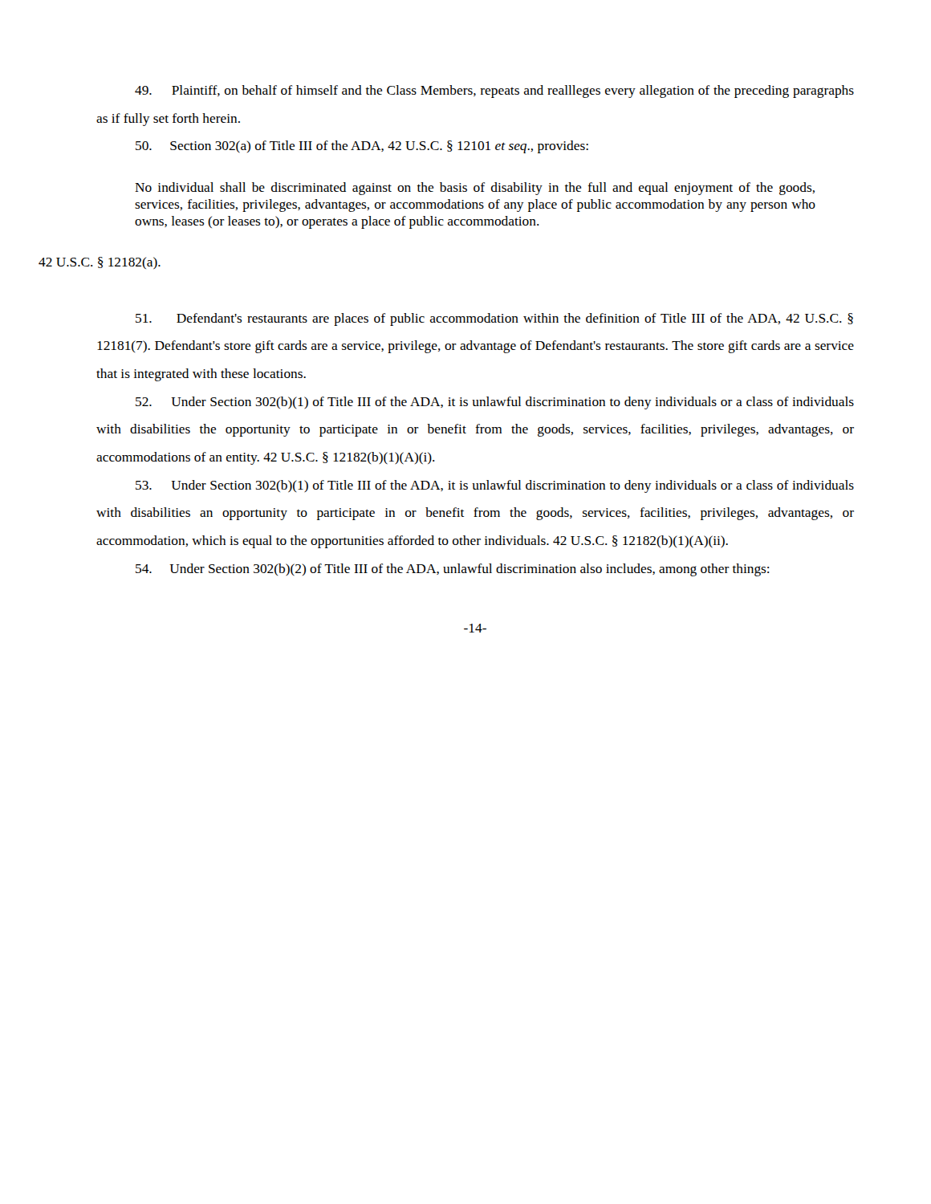49. Plaintiff, on behalf of himself and the Class Members, repeats and reallleges every allegation of the preceding paragraphs as if fully set forth herein.
50. Section 302(a) of Title III of the ADA, 42 U.S.C. § 12101 et seq., provides:
No individual shall be discriminated against on the basis of disability in the full and equal enjoyment of the goods, services, facilities, privileges, advantages, or accommodations of any place of public accommodation by any person who owns, leases (or leases to), or operates a place of public accommodation.
42 U.S.C. § 12182(a).
51. Defendant's restaurants are places of public accommodation within the definition of Title III of the ADA, 42 U.S.C. § 12181(7). Defendant's store gift cards are a service, privilege, or advantage of Defendant's restaurants. The store gift cards are a service that is integrated with these locations.
52. Under Section 302(b)(1) of Title III of the ADA, it is unlawful discrimination to deny individuals or a class of individuals with disabilities the opportunity to participate in or benefit from the goods, services, facilities, privileges, advantages, or accommodations of an entity. 42 U.S.C. § 12182(b)(1)(A)(i).
53. Under Section 302(b)(1) of Title III of the ADA, it is unlawful discrimination to deny individuals or a class of individuals with disabilities an opportunity to participate in or benefit from the goods, services, facilities, privileges, advantages, or accommodation, which is equal to the opportunities afforded to other individuals. 42 U.S.C. § 12182(b)(1)(A)(ii).
54. Under Section 302(b)(2) of Title III of the ADA, unlawful discrimination also includes, among other things:
-14-